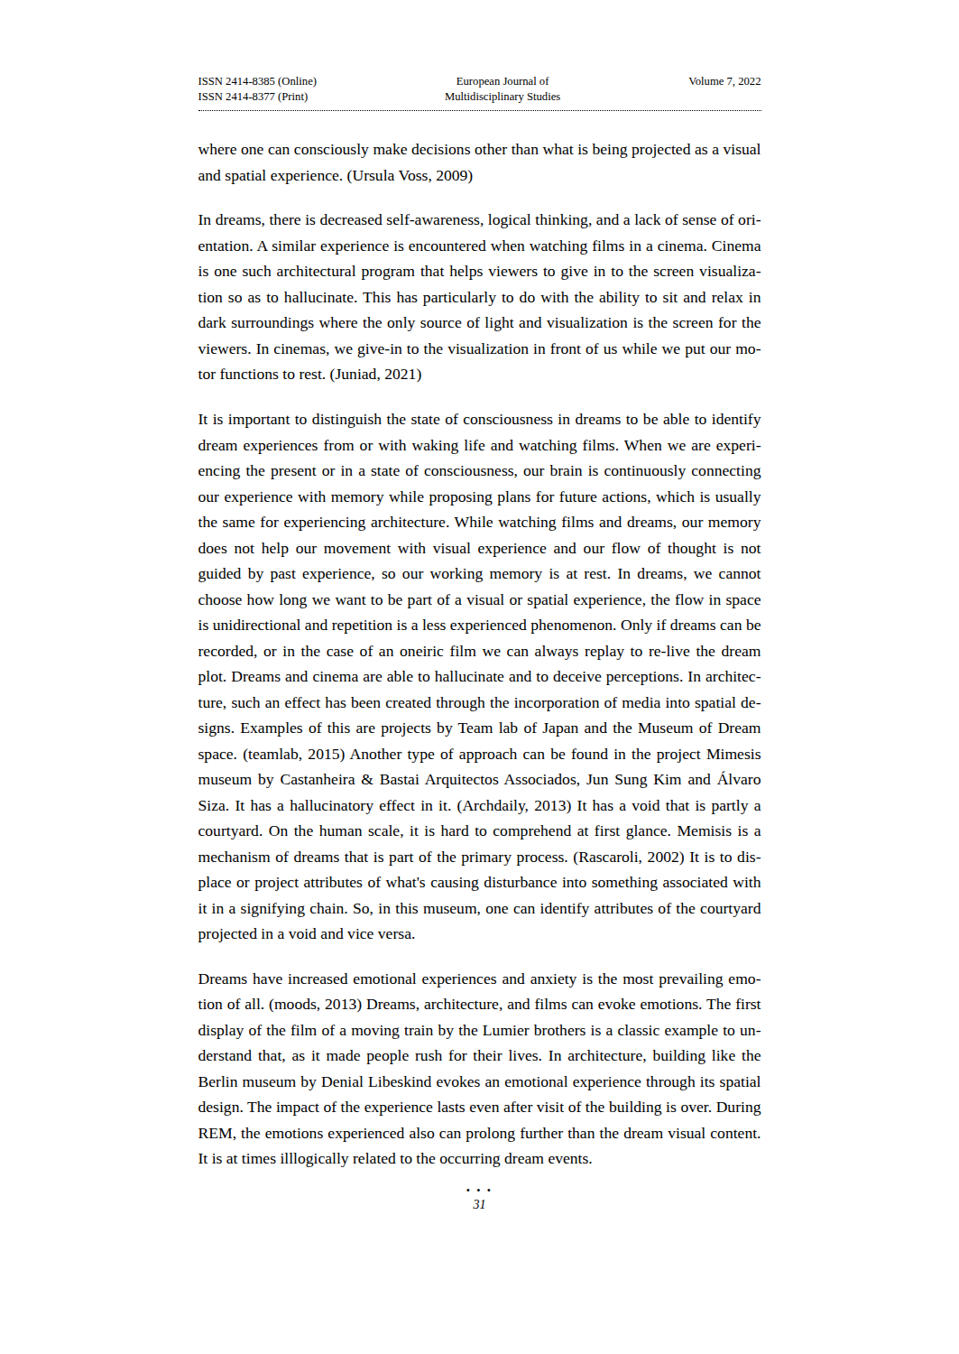ISSN 2414-8385 (Online)
ISSN 2414-8377 (Print)
European Journal of
Multidisciplinary Studies
Volume 7, 2022
where one can consciously make decisions other than what is being projected as a visual and spatial experience. (Ursula Voss, 2009)
In dreams, there is decreased self-awareness, logical thinking, and a lack of sense of orientation. A similar experience is encountered when watching films in a cinema. Cinema is one such architectural program that helps viewers to give in to the screen visualization so as to hallucinate. This has particularly to do with the ability to sit and relax in dark surroundings where the only source of light and visualization is the screen for the viewers. In cinemas, we give-in to the visualization in front of us while we put our motor functions to rest. (Juniad, 2021)
It is important to distinguish the state of consciousness in dreams to be able to identify dream experiences from or with waking life and watching films. When we are experiencing the present or in a state of consciousness, our brain is continuously connecting our experience with memory while proposing plans for future actions, which is usually the same for experiencing architecture. While watching films and dreams, our memory does not help our movement with visual experience and our flow of thought is not guided by past experience, so our working memory is at rest. In dreams, we cannot choose how long we want to be part of a visual or spatial experience, the flow in space is unidirectional and repetition is a less experienced phenomenon. Only if dreams can be recorded, or in the case of an oneiric film we can always replay to re-live the dream plot. Dreams and cinema are able to hallucinate and to deceive perceptions. In architecture, such an effect has been created through the incorporation of media into spatial designs. Examples of this are projects by Team lab of Japan and the Museum of Dream space. (teamlab, 2015) Another type of approach can be found in the project Mimesis museum by Castanheira & Bastai Arquitectos Associados, Jun Sung Kim and Álvaro Siza. It has a hallucinatory effect in it. (Archdaily, 2013) It has a void that is partly a courtyard. On the human scale, it is hard to comprehend at first glance. Memisis is a mechanism of dreams that is part of the primary process. (Rascaroli, 2002) It is to displace or project attributes of what's causing disturbance into something associated with it in a signifying chain. So, in this museum, one can identify attributes of the courtyard projected in a void and vice versa.
Dreams have increased emotional experiences and anxiety is the most prevailing emotion of all. (moods, 2013) Dreams, architecture, and films can evoke emotions. The first display of the film of a moving train by the Lumier brothers is a classic example to understand that, as it made people rush for their lives. In architecture, building like the Berlin museum by Denial Libeskind evokes an emotional experience through its spatial design. The impact of the experience lasts even after visit of the building is over. During REM, the emotions experienced also can prolong further than the dream visual content. It is at times illlogically related to the occurring dream events.
• • •
31